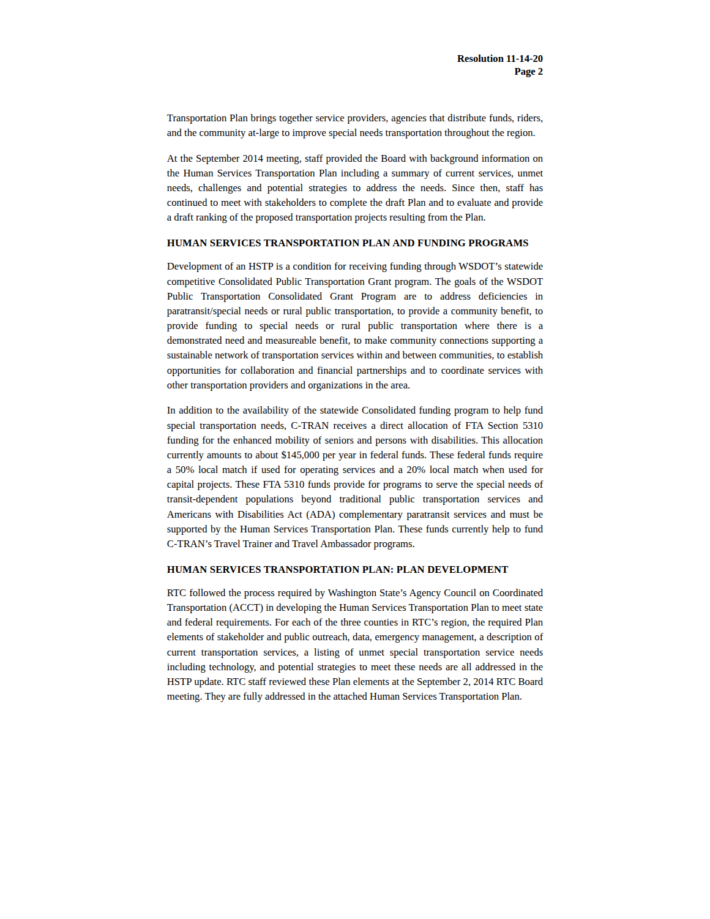Resolution 11-14-20
Page 2
Transportation Plan brings together service providers, agencies that distribute funds, riders, and the community at-large to improve special needs transportation throughout the region.
At the September 2014 meeting, staff provided the Board with background information on the Human Services Transportation Plan including a summary of current services, unmet needs, challenges and potential strategies to address the needs. Since then, staff has continued to meet with stakeholders to complete the draft Plan and to evaluate and provide a draft ranking of the proposed transportation projects resulting from the Plan.
Human Services Transportation Plan and Funding Programs
Development of an HSTP is a condition for receiving funding through WSDOT’s statewide competitive Consolidated Public Transportation Grant program. The goals of the WSDOT Public Transportation Consolidated Grant Program are to address deficiencies in paratransit/special needs or rural public transportation, to provide a community benefit, to provide funding to special needs or rural public transportation where there is a demonstrated need and measureable benefit, to make community connections supporting a sustainable network of transportation services within and between communities, to establish opportunities for collaboration and financial partnerships and to coordinate services with other transportation providers and organizations in the area.
In addition to the availability of the statewide Consolidated funding program to help fund special transportation needs, C-TRAN receives a direct allocation of FTA Section 5310 funding for the enhanced mobility of seniors and persons with disabilities. This allocation currently amounts to about $145,000 per year in federal funds. These federal funds require a 50% local match if used for operating services and a 20% local match when used for capital projects. These FTA 5310 funds provide for programs to serve the special needs of transit-dependent populations beyond traditional public transportation services and Americans with Disabilities Act (ADA) complementary paratransit services and must be supported by the Human Services Transportation Plan. These funds currently help to fund C-TRAN’s Travel Trainer and Travel Ambassador programs.
Human Services Transportation Plan: Plan Development
RTC followed the process required by Washington State’s Agency Council on Coordinated Transportation (ACCT) in developing the Human Services Transportation Plan to meet state and federal requirements. For each of the three counties in RTC’s region, the required Plan elements of stakeholder and public outreach, data, emergency management, a description of current transportation services, a listing of unmet special transportation service needs including technology, and potential strategies to meet these needs are all addressed in the HSTP update. RTC staff reviewed these Plan elements at the September 2, 2014 RTC Board meeting. They are fully addressed in the attached Human Services Transportation Plan.